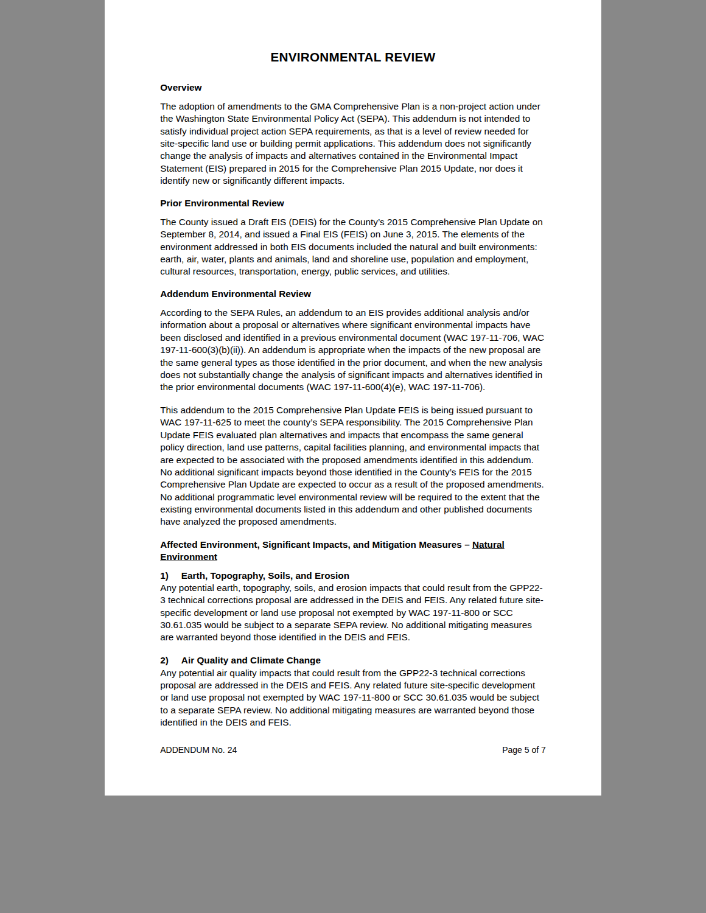ENVIRONMENTAL REVIEW
Overview
The adoption of amendments to the GMA Comprehensive Plan is a non-project action under the Washington State Environmental Policy Act (SEPA). This addendum is not intended to satisfy individual project action SEPA requirements, as that is a level of review needed for site-specific land use or building permit applications. This addendum does not significantly change the analysis of impacts and alternatives contained in the Environmental Impact Statement (EIS) prepared in 2015 for the Comprehensive Plan 2015 Update, nor does it identify new or significantly different impacts.
Prior Environmental Review
The County issued a Draft EIS (DEIS) for the County’s 2015 Comprehensive Plan Update on September 8, 2014, and issued a Final EIS (FEIS) on June 3, 2015. The elements of the environment addressed in both EIS documents included the natural and built environments: earth, air, water, plants and animals, land and shoreline use, population and employment, cultural resources, transportation, energy, public services, and utilities.
Addendum Environmental Review
According to the SEPA Rules, an addendum to an EIS provides additional analysis and/or information about a proposal or alternatives where significant environmental impacts have been disclosed and identified in a previous environmental document (WAC 197-11-706, WAC 197-11-600(3)(b)(ii)). An addendum is appropriate when the impacts of the new proposal are the same general types as those identified in the prior document, and when the new analysis does not substantially change the analysis of significant impacts and alternatives identified in the prior environmental documents (WAC 197-11-600(4)(e), WAC 197-11-706).
This addendum to the 2015 Comprehensive Plan Update FEIS is being issued pursuant to WAC 197-11-625 to meet the county’s SEPA responsibility. The 2015 Comprehensive Plan Update FEIS evaluated plan alternatives and impacts that encompass the same general policy direction, land use patterns, capital facilities planning, and environmental impacts that are expected to be associated with the proposed amendments identified in this addendum. No additional significant impacts beyond those identified in the County’s FEIS for the 2015 Comprehensive Plan Update are expected to occur as a result of the proposed amendments. No additional programmatic level environmental review will be required to the extent that the existing environmental documents listed in this addendum and other published documents have analyzed the proposed amendments.
Affected Environment, Significant Impacts, and Mitigation Measures – Natural Environment
1) Earth, Topography, Soils, and Erosion
Any potential earth, topography, soils, and erosion impacts that could result from the GPP22-3 technical corrections proposal are addressed in the DEIS and FEIS. Any related future site-specific development or land use proposal not exempted by WAC 197-11-800 or SCC 30.61.035 would be subject to a separate SEPA review. No additional mitigating measures are warranted beyond those identified in the DEIS and FEIS.
2) Air Quality and Climate Change
Any potential air quality impacts that could result from the GPP22-3 technical corrections proposal are addressed in the DEIS and FEIS. Any related future site-specific development or land use proposal not exempted by WAC 197-11-800 or SCC 30.61.035 would be subject to a separate SEPA review. No additional mitigating measures are warranted beyond those identified in the DEIS and FEIS.
ADDENDUM No. 24 Page 5 of 7